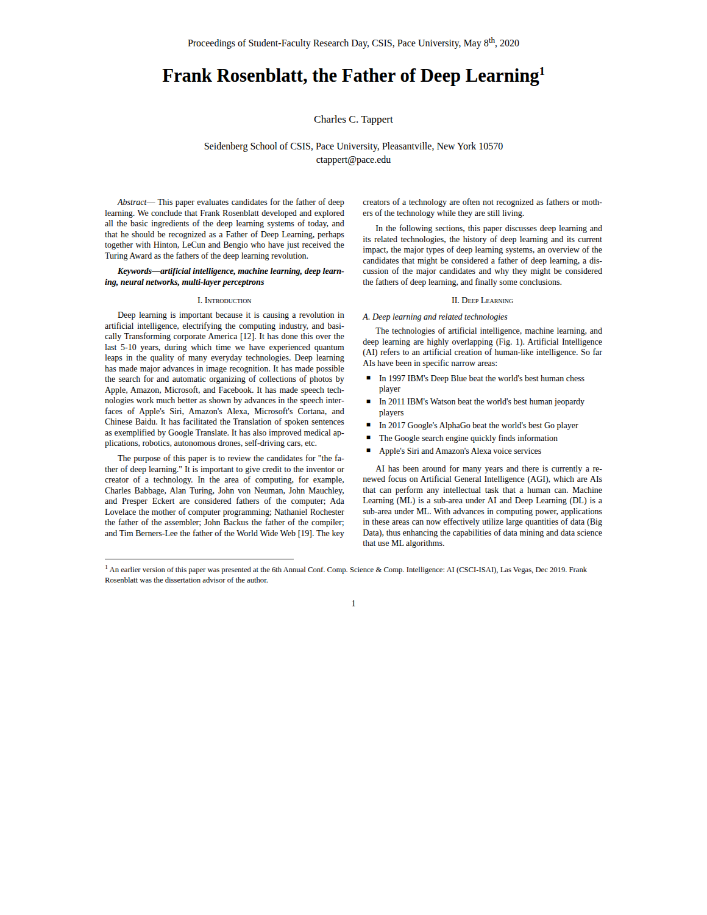Proceedings of Student-Faculty Research Day, CSIS, Pace University, May 8th, 2020
Frank Rosenblatt, the Father of Deep Learning1
Charles C. Tappert
Seidenberg School of CSIS, Pace University, Pleasantville, New York 10570
ctappert@pace.edu
Abstract— This paper evaluates candidates for the father of deep learning. We conclude that Frank Rosenblatt developed and explored all the basic ingredients of the deep learning systems of today, and that he should be recognized as a Father of Deep Learning, perhaps together with Hinton, LeCun and Bengio who have just received the Turing Award as the fathers of the deep learning revolution.
Keywords—artificial intelligence, machine learning, deep learning, neural networks, multi-layer perceptrons
I. Introduction
Deep learning is important because it is causing a revolution in artificial intelligence, electrifying the computing industry, and basically Transforming corporate America [12]. It has done this over the last 5-10 years, during which time we have experienced quantum leaps in the quality of many everyday technologies. Deep learning has made major advances in image recognition. It has made possible the search for and automatic organizing of collections of photos by Apple, Amazon, Microsoft, and Facebook. It has made speech technologies work much better as shown by advances in the speech interfaces of Apple's Siri, Amazon's Alexa, Microsoft's Cortana, and Chinese Baidu. It has facilitated the Translation of spoken sentences as exemplified by Google Translate. It has also improved medical applications, robotics, autonomous drones, self-driving cars, etc.
The purpose of this paper is to review the candidates for "the father of deep learning." It is important to give credit to the inventor or creator of a technology. In the area of computing, for example, Charles Babbage, Alan Turing, John von Neuman, John Mauchley, and Presper Eckert are considered fathers of the computer; Ada Lovelace the mother of computer programming; Nathaniel Rochester the father of the assembler; John Backus the father of the compiler; and Tim Berners-Lee the father of the World Wide Web [19]. The key creators of a technology are often not recognized as fathers or mothers of the technology while they are still living.
In the following sections, this paper discusses deep learning and its related technologies, the history of deep learning and its current impact, the major types of deep learning systems, an overview of the candidates that might be considered a father of deep learning, a discussion of the major candidates and why they might be considered the fathers of deep learning, and finally some conclusions.
II. Deep Learning
A. Deep learning and related technologies
The technologies of artificial intelligence, machine learning, and deep learning are highly overlapping (Fig. 1). Artificial Intelligence (AI) refers to an artificial creation of human-like intelligence. So far AIs have been in specific narrow areas:
In 1997 IBM's Deep Blue beat the world's best human chess player
In 2011 IBM's Watson beat the world's best human jeopardy players
In 2017 Google's AlphaGo beat the world's best Go player
The Google search engine quickly finds information
Apple's Siri and Amazon's Alexa voice services
AI has been around for many years and there is currently a renewed focus on Artificial General Intelligence (AGI), which are AIs that can perform any intellectual task that a human can. Machine Learning (ML) is a sub-area under AI and Deep Learning (DL) is a sub-area under ML. With advances in computing power, applications in these areas can now effectively utilize large quantities of data (Big Data), thus enhancing the capabilities of data mining and data science that use ML algorithms.
1 An earlier version of this paper was presented at the 6th Annual Conf. Comp. Science & Comp. Intelligence: AI (CSCI-ISAI), Las Vegas, Dec 2019. Frank Rosenblatt was the dissertation advisor of the author.
1